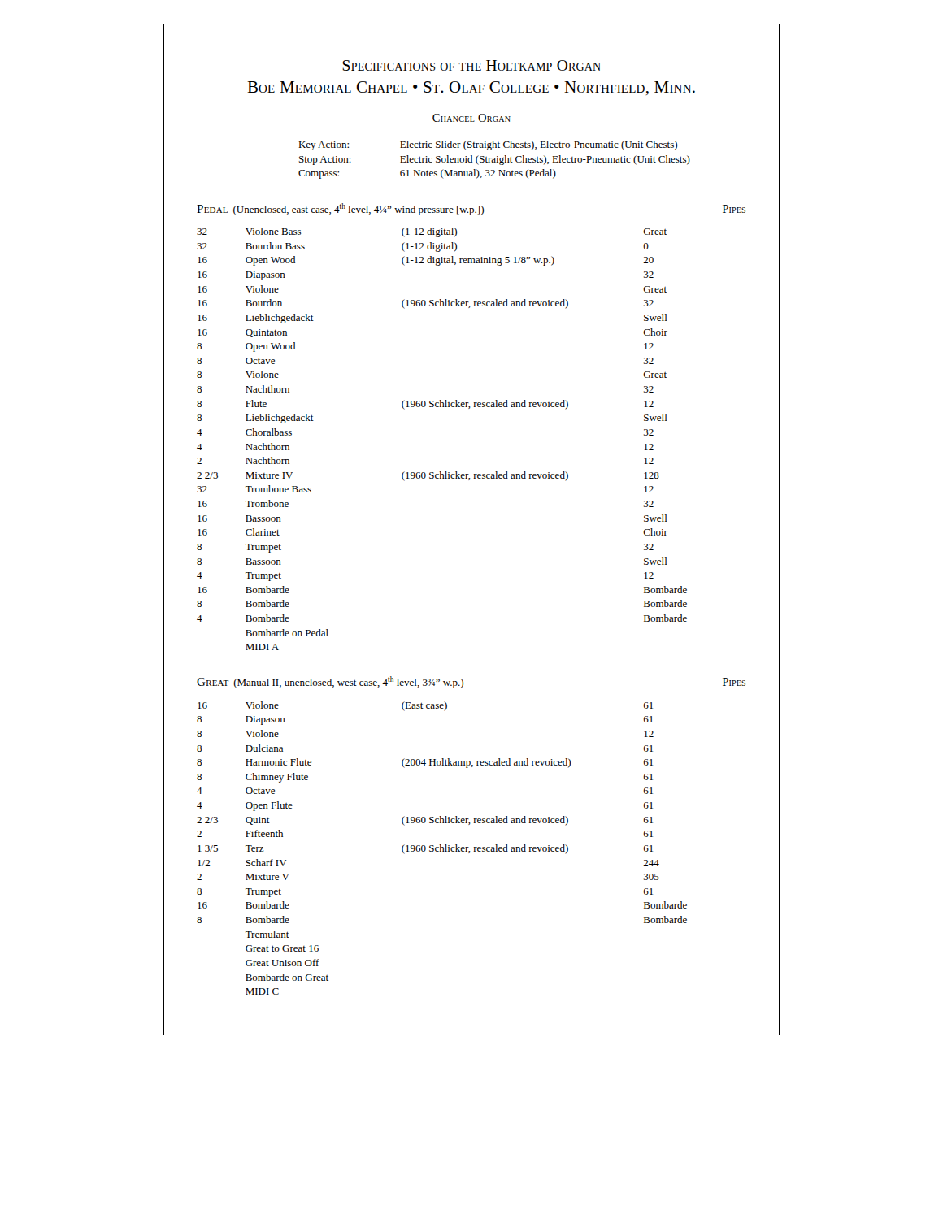Specifications of the Holtkamp Organ Boe Memorial Chapel • St. Olaf College • Northfield, Minn.
Chancel Organ
| Key Action: | Electric Slider (Straight Chests), Electro-Pneumatic (Unit Chests) |
| Stop Action: | Electric Solenoid (Straight Chests), Electro-Pneumatic (Unit Chests) |
| Compass: | 61 Notes (Manual), 32 Notes (Pedal) |
Pedal (Unenclosed, east case, 4th level, 4¼” wind pressure [w.p.]) Pipes
| 32 | Violone Bass | (1-12 digital) | Great |
| 32 | Bourdon Bass | (1-12 digital) | 0 |
| 16 | Open Wood | (1-12 digital, remaining 5 1/8” w.p.) | 20 |
| 16 | Diapason | | 32 |
| 16 | Violone | | Great |
| 16 | Bourdon | (1960 Schlicker, rescaled and revoiced) | 32 |
| 16 | Lieblichgedackt | | Swell |
| 16 | Quintaton | | Choir |
| 8 | Open Wood | | 12 |
| 8 | Octave | | 32 |
| 8 | Violone | | Great |
| 8 | Nachthorn | | 32 |
| 8 | Flute | (1960 Schlicker, rescaled and revoiced) | 12 |
| 8 | Lieblichgedackt | | Swell |
| 4 | Choralbass | | 32 |
| 4 | Nachthorn | | 12 |
| 2 | Nachthorn | | 12 |
| 2 2/3 | Mixture IV | (1960 Schlicker, rescaled and revoiced) | 128 |
| 32 | Trombone Bass | | 12 |
| 16 | Trombone | | 32 |
| 16 | Bassoon | | Swell |
| 16 | Clarinet | | Choir |
| 8 | Trumpet | | 32 |
| 8 | Bassoon | | Swell |
| 4 | Trumpet | | 12 |
| 16 | Bombarde | | Bombarde |
| 8 | Bombarde | | Bombarde |
| 4 | Bombarde | | Bombarde |
| | Bombarde on Pedal |
| | MIDI A |
Great (Manual II, unenclosed, west case, 4th level, 3¾” w.p.) Pipes
| 16 | Violone | (East case) | 61 |
| 8 | Diapason | | 61 |
| 8 | Violone | | 12 |
| 8 | Dulciana | | 61 |
| 8 | Harmonic Flute | (2004 Holtkamp, rescaled and revoiced) | 61 |
| 8 | Chimney Flute | | 61 |
| 4 | Octave | | 61 |
| 4 | Open Flute | | 61 |
| 2 2/3 | Quint | (1960 Schlicker, rescaled and revoiced) | 61 |
| 2 | Fifteenth | | 61 |
| 1 3/5 | Terz | (1960 Schlicker, rescaled and revoiced) | 61 |
| 1/2 | Scharf IV | | 244 |
| 2 | Mixture V | | 305 |
| 8 | Trumpet | | 61 |
| 16 | Bombarde | | Bombarde |
| 8 | Bombarde | | Bombarde |
| | Tremulant |
| | Great to Great 16 |
| | Great Unison Off |
| | Bombarde on Great |
| | MIDI C |